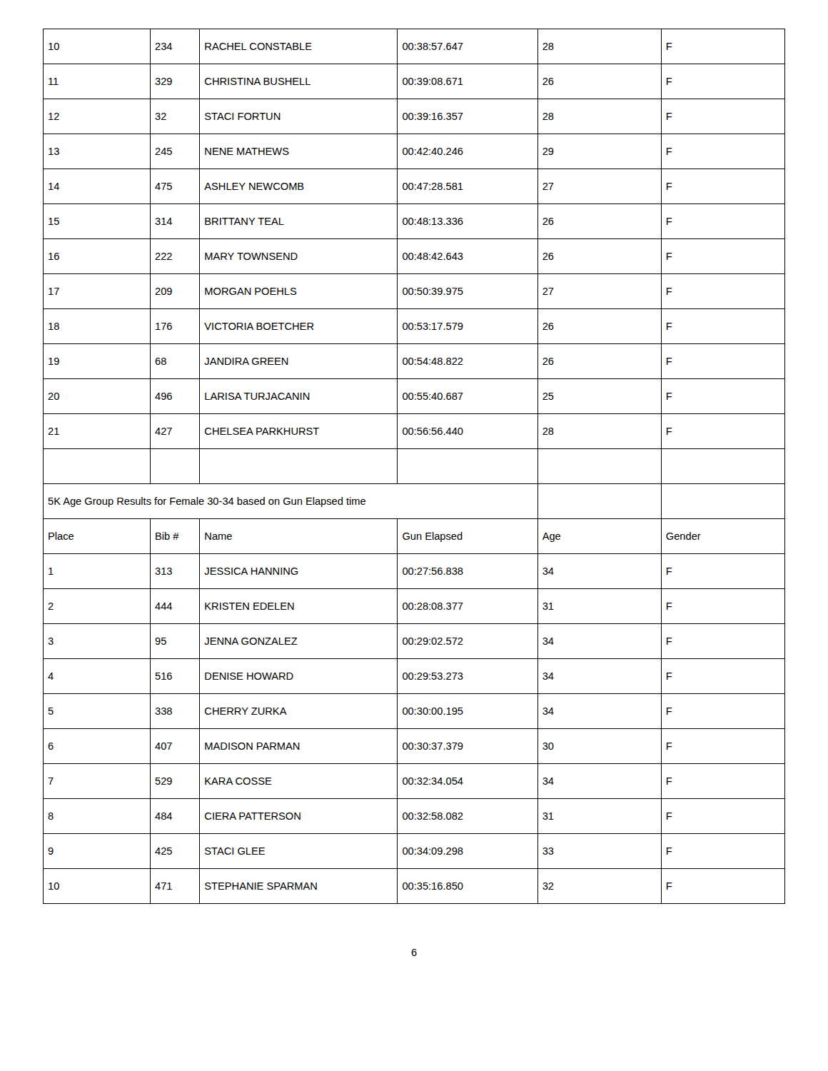| 10 | 234 | RACHEL CONSTABLE | 00:38:57.647 | 28 | F |
| 11 | 329 | CHRISTINA BUSHELL | 00:39:08.671 | 26 | F |
| 12 | 32 | STACI FORTUN | 00:39:16.357 | 28 | F |
| 13 | 245 | NENE MATHEWS | 00:42:40.246 | 29 | F |
| 14 | 475 | ASHLEY NEWCOMB | 00:47:28.581 | 27 | F |
| 15 | 314 | BRITTANY TEAL | 00:48:13.336 | 26 | F |
| 16 | 222 | MARY TOWNSEND | 00:48:42.643 | 26 | F |
| 17 | 209 | MORGAN POEHLS | 00:50:39.975 | 27 | F |
| 18 | 176 | VICTORIA BOETCHER | 00:53:17.579 | 26 | F |
| 19 | 68 | JANDIRA GREEN | 00:54:48.822 | 26 | F |
| 20 | 496 | LARISA TURJACANIN | 00:55:40.687 | 25 | F |
| 21 | 427 | CHELSEA PARKHURST | 00:56:56.440 | 28 | F |
| 5K Age Group Results for Female 30-34 based on Gun Elapsed time | | |
| Place | Bib # | Name | Gun Elapsed | Age | Gender |
| 1 | 313 | JESSICA HANNING | 00:27:56.838 | 34 | F |
| 2 | 444 | KRISTEN EDELEN | 00:28:08.377 | 31 | F |
| 3 | 95 | JENNA GONZALEZ | 00:29:02.572 | 34 | F |
| 4 | 516 | DENISE HOWARD | 00:29:53.273 | 34 | F |
| 5 | 338 | CHERRY ZURKA | 00:30:00.195 | 34 | F |
| 6 | 407 | MADISON PARMAN | 00:30:37.379 | 30 | F |
| 7 | 529 | KARA COSSE | 00:32:34.054 | 34 | F |
| 8 | 484 | CIERA PATTERSON | 00:32:58.082 | 31 | F |
| 9 | 425 | STACI GLEE | 00:34:09.298 | 33 | F |
| 10 | 471 | STEPHANIE SPARMAN | 00:35:16.850 | 32 | F |
6